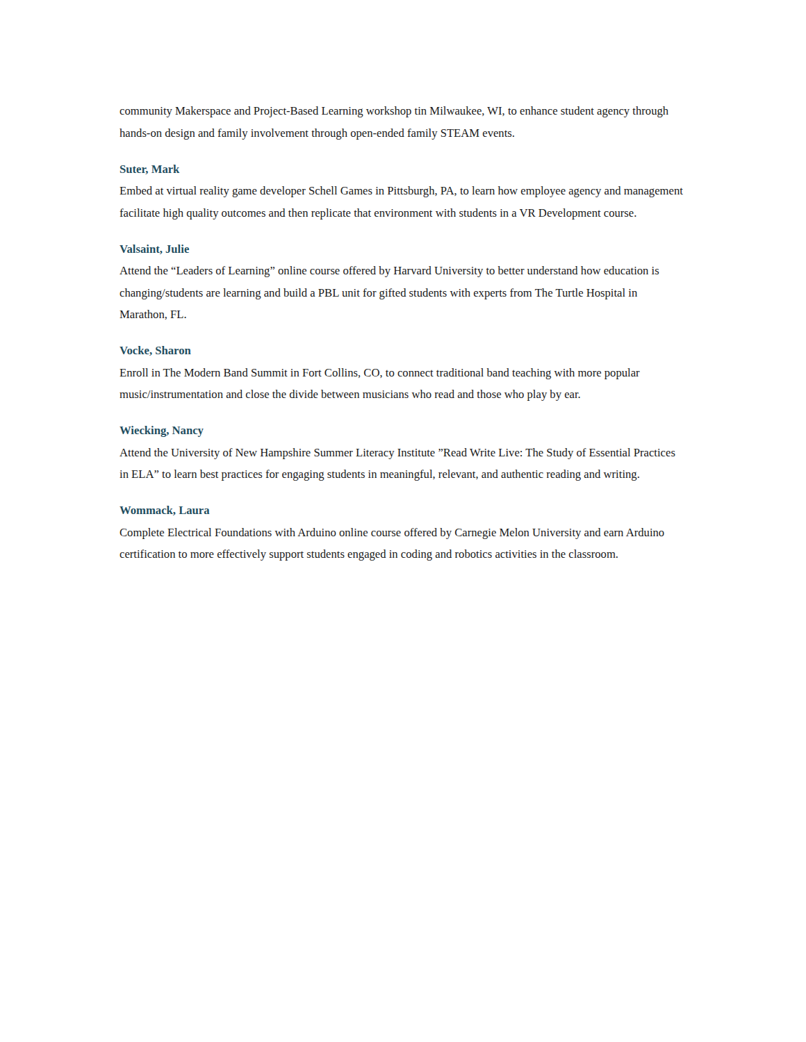community Makerspace and Project-Based Learning workshop tin Milwaukee, WI, to enhance student agency through hands-on design and family involvement through open-ended family STEAM events.
Suter, Mark
Embed at virtual reality game developer Schell Games in Pittsburgh, PA, to learn how employee agency and management facilitate high quality outcomes and then replicate that environment with students in a VR Development course.
Valsaint, Julie
Attend the “Leaders of Learning” online course offered by Harvard University to better understand how education is changing/students are learning and build a PBL unit for gifted students with experts from The Turtle Hospital in Marathon, FL.
Vocke, Sharon
Enroll in The Modern Band Summit in Fort Collins, CO, to connect traditional band teaching with more popular music/instrumentation and close the divide between musicians who read and those who play by ear.
Wiecking, Nancy
Attend the University of New Hampshire Summer Literacy Institute ”Read Write Live: The Study of Essential Practices in ELA” to learn best practices for engaging students in meaningful, relevant, and authentic reading and writing.
Wommack, Laura
Complete Electrical Foundations with Arduino online course offered by Carnegie Melon University and earn Arduino certification to more effectively support students engaged in coding and robotics activities in the classroom.